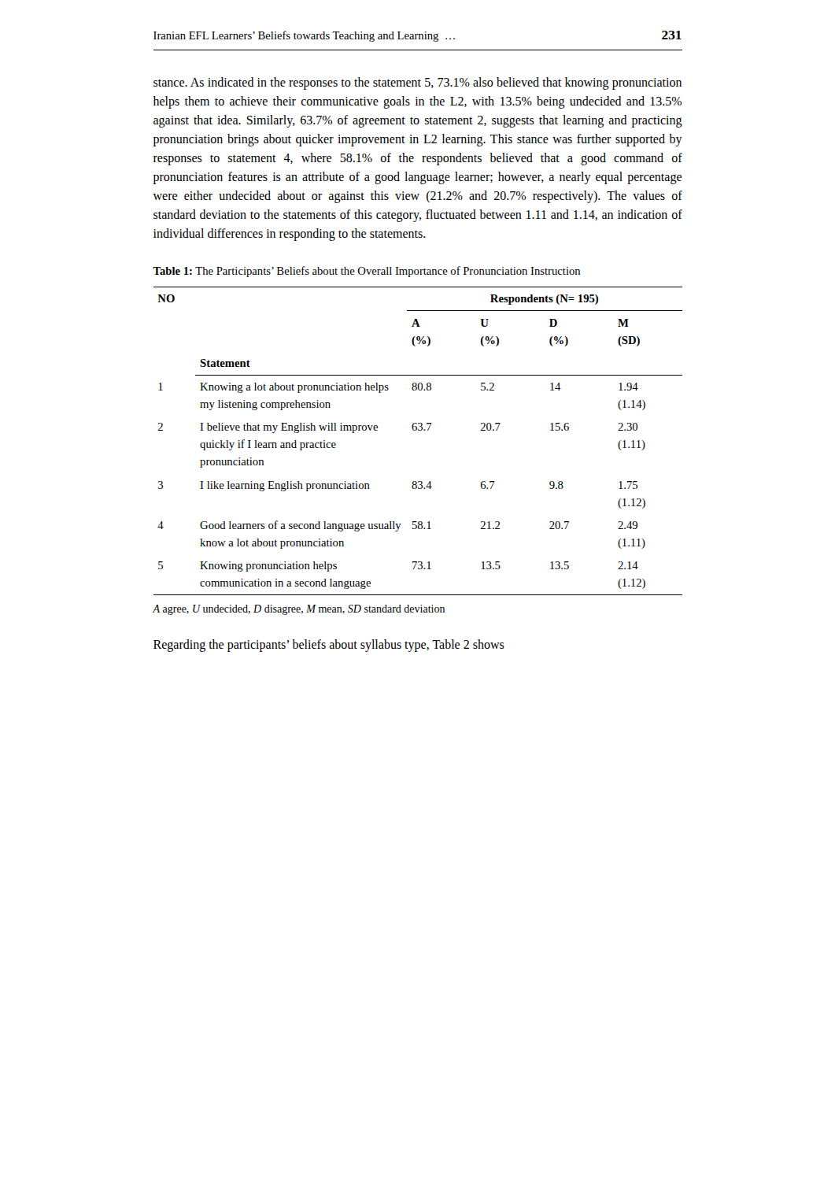Iranian EFL Learners’ Beliefs towards Teaching and Learning … 231
stance. As indicated in the responses to the statement 5, 73.1% also believed that knowing pronunciation helps them to achieve their communicative goals in the L2, with 13.5% being undecided and 13.5% against that idea. Similarly, 63.7% of agreement to statement 2, suggests that learning and practicing pronunciation brings about quicker improvement in L2 learning. This stance was further supported by responses to statement 4, where 58.1% of the respondents believed that a good command of pronunciation features is an attribute of a good language learner; however, a nearly equal percentage were either undecided about or against this view (21.2% and 20.7% respectively). The values of standard deviation to the statements of this category, fluctuated between 1.11 and 1.14, an indication of individual differences in responding to the statements.
Table 1: The Participants’ Beliefs about the Overall Importance of Pronunciation Instruction
| NO | | Respondents (N= 195) |
| --- | --- | --- |
| A (%) | U (%) | D (%) | M (SD) |
| | Statement | | | | |
| 1 | Knowing a lot about pronunciation helps my listening comprehension | 80.8 | 5.2 | 14 | 1.94 (1.14) |
| 2 | I believe that my English will improve quickly if I learn and practice pronunciation | 63.7 | 20.7 | 15.6 | 2.30 (1.11) |
| 3 | I like learning English pronunciation | 83.4 | 6.7 | 9.8 | 1.75 (1.12) |
| 4 | Good learners of a second language usually know a lot about pronunciation | 58.1 | 21.2 | 20.7 | 2.49 (1.11) |
| 5 | Knowing pronunciation helps communication in a second language | 73.1 | 13.5 | 13.5 | 2.14 (1.12) |
A agree, U undecided, D disagree, M mean, SD standard deviation
Regarding the participants’ beliefs about syllabus type, Table 2 shows